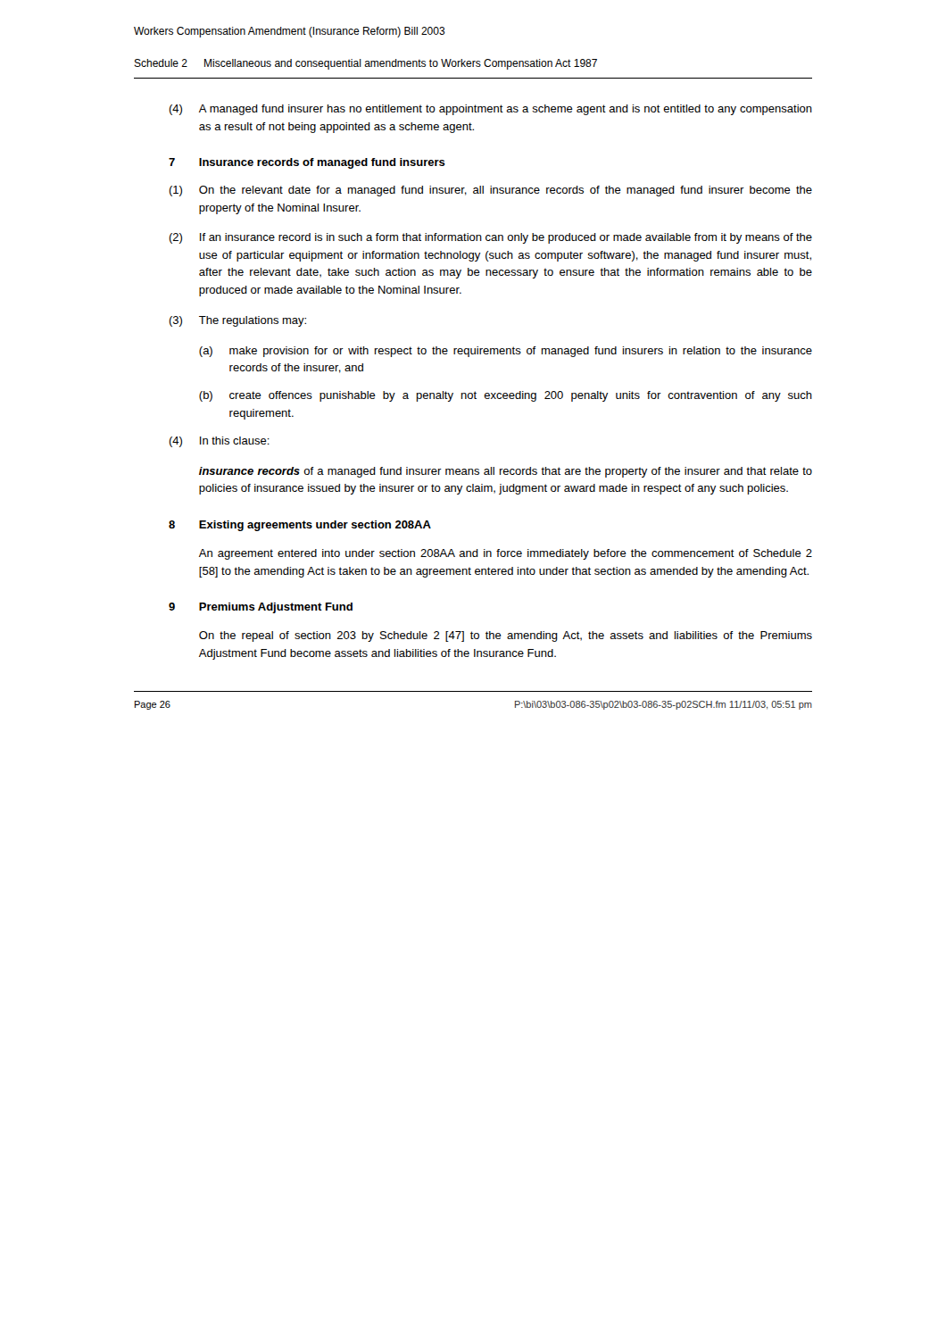Workers Compensation Amendment (Insurance Reform) Bill 2003
Schedule 2
Miscellaneous and consequential amendments to Workers Compensation Act 1987
(4)
A managed fund insurer has no entitlement to appointment as a scheme agent and is not entitled to any compensation as a result of not being appointed as a scheme agent.
7 Insurance records of managed fund insurers
(1)
On the relevant date for a managed fund insurer, all insurance records of the managed fund insurer become the property of the Nominal Insurer.
(2)
If an insurance record is in such a form that information can only be produced or made available from it by means of the use of particular equipment or information technology (such as computer software), the managed fund insurer must, after the relevant date, take such action as may be necessary to ensure that the information remains able to be produced or made available to the Nominal Insurer.
(3)
The regulations may:
(a)
make provision for or with respect to the requirements of managed fund insurers in relation to the insurance records of the insurer, and
(b)
create offences punishable by a penalty not exceeding 200 penalty units for contravention of any such requirement.
(4)
In this clause:
insurance records of a managed fund insurer means all records that are the property of the insurer and that relate to policies of insurance issued by the insurer or to any claim, judgment or award made in respect of any such policies.
8 Existing agreements under section 208AA
An agreement entered into under section 208AA and in force immediately before the commencement of Schedule 2 [58] to the amending Act is taken to be an agreement entered into under that section as amended by the amending Act.
9 Premiums Adjustment Fund
On the repeal of section 203 by Schedule 2 [47] to the amending Act, the assets and liabilities of the Premiums Adjustment Fund become assets and liabilities of the Insurance Fund.
Page 26
P:\bi\03\b03-086-35\p02\b03-086-35-p02SCH.fm 11/11/03, 05:51 pm